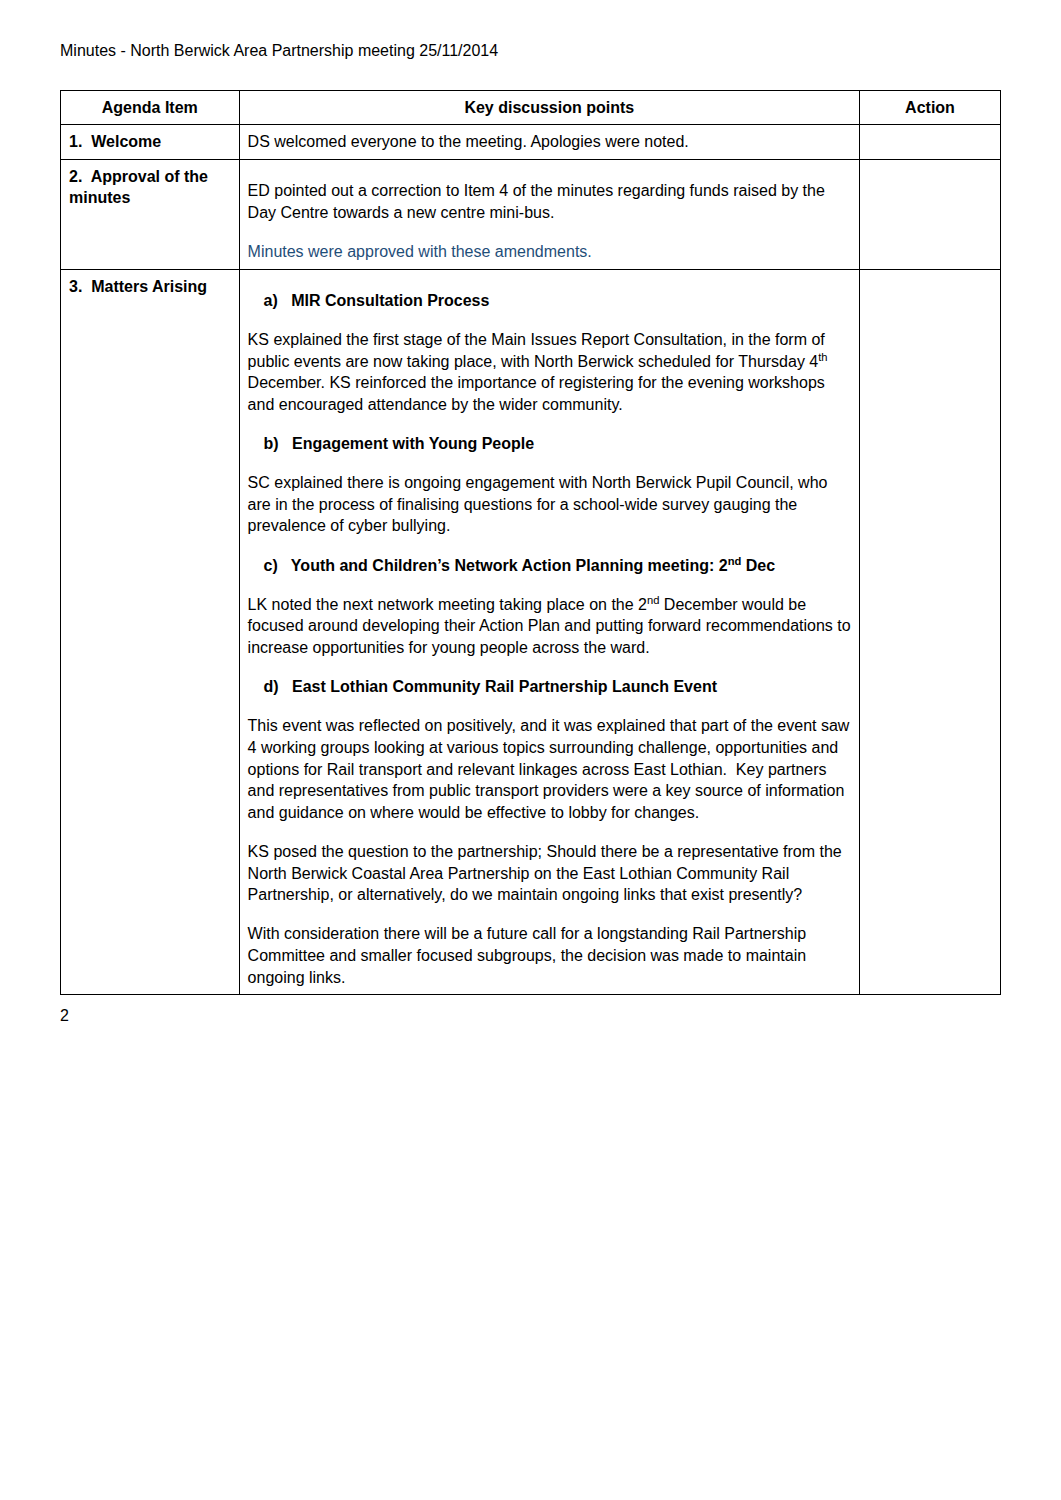Minutes - North Berwick Area Partnership meeting 25/11/2014
| Agenda Item | Key discussion points | Action |
| --- | --- | --- |
| 1. Welcome | DS welcomed everyone to the meeting. Apologies were noted. | |
| 2. Approval of the minutes | ED pointed out a correction to Item 4 of the minutes regarding funds raised by the Day Centre towards a new centre mini-bus. Minutes were approved with these amendments. | |
| 3. Matters Arising | a) MIR Consultation Process KS explained the first stage of the Main Issues Report Consultation, in the form of public events are now taking place, with North Berwick scheduled for Thursday 4 th December. KS reinforced the importance of registering for the evening workshops and encouraged attendance by the wider community. b) Engagement with Young People SC explained there is ongoing engagement with North Berwick Pupil Council, who are in the process of finalising questions for a school-wide survey gauging the prevalence of cyber bullying. c) Youth and Children’s Network Action Planning meeting: 2 nd Dec LK noted the next network meeting taking place on the 2 nd December would be focused around developing their Action Plan and putting forward recommendations to increase opportunities for young people across the ward. d) East Lothian Community Rail Partnership Launch Event This event was reflected on positively, and it was explained that part of the event saw 4 working groups looking at various topics surrounding challenge, opportunities and options for Rail transport and relevant linkages across East Lothian. Key partners and representatives from public transport providers were a key source of information and guidance on where would be effective to lobby for changes. KS posed the question to the partnership; Should there be a representative from the North Berwick Coastal Area Partnership on the East Lothian Community Rail Partnership, or alternatively, do we maintain ongoing links that exist presently? With consideration there will be a future call for a longstanding Rail Partnership Committee and smaller focused subgroups, the decision was made to maintain ongoing links. | |
2